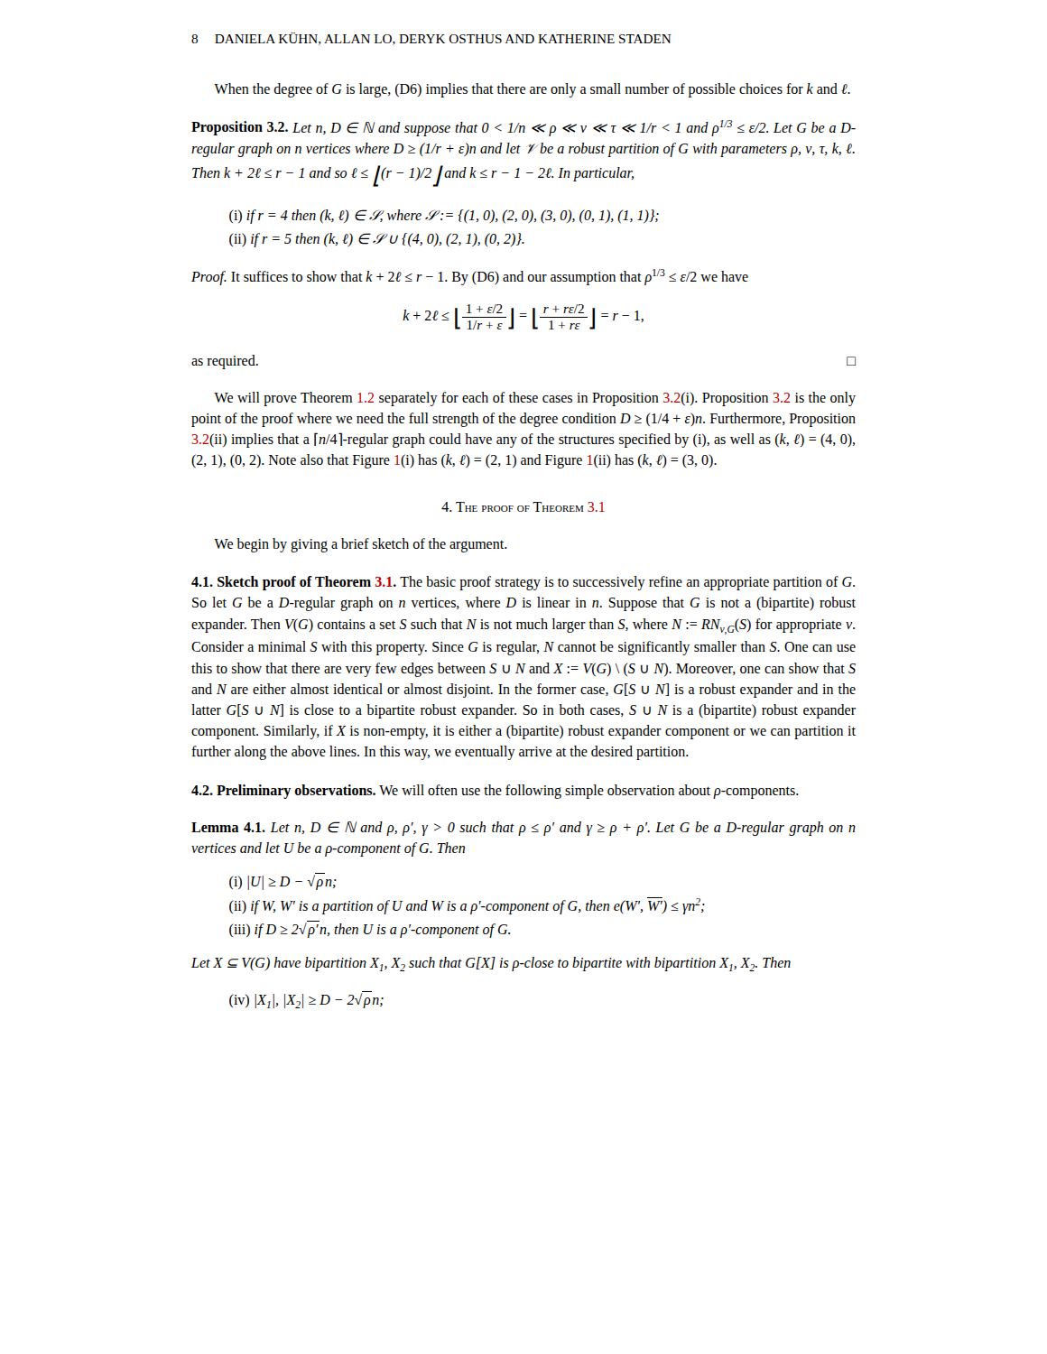8 DANIELA KÜHN, ALLAN LO, DERYK OSTHUS AND KATHERINE STADEN
When the degree of G is large, (D6) implies that there are only a small number of possible choices for k and ℓ.
Proposition 3.2. Let n, D ∈ ℕ and suppose that 0 < 1/n ≪ ρ ≪ ν ≪ τ ≪ 1/r < 1 and ρ1/3 ≤ ε/2. Let G be a D-regular graph on n vertices where D ≥ (1/r + ε)n and let 𝒱 be a robust partition of G with parameters ρ, ν, τ, k, ℓ. Then k + 2ℓ ≤ r − 1 and so ℓ ≤ ⌊(r − 1)/2⌋ and k ≤ r − 1 − 2ℓ. In particular,
(i) if r = 4 then (k, ℓ) ∈ 𝒮, where 𝒮 := {(1, 0), (2, 0), (3, 0), (0, 1), (1, 1)};
(ii) if r = 5 then (k, ℓ) ∈ 𝒮 ∪ {(4, 0), (2, 1), (0, 2)}.
Proof. It suffices to show that k + 2ℓ ≤ r − 1. By (D6) and our assumption that ρ1/3 ≤ ε/2 we have
k + 2ℓ ≤ ⌊1 + ε/21/r + ε⌋ = ⌊r + rε/21 + rε⌋ = r − 1,
as required. □
We will prove Theorem 1.2 separately for each of these cases in Proposition 3.2(i). Proposition 3.2 is the only point of the proof where we need the full strength of the degree condition D ≥ (1/4 + ε)n. Furthermore, Proposition 3.2(ii) implies that a ⌈n/4⌉-regular graph could have any of the structures specified by (i), as well as (k, ℓ) = (4, 0), (2, 1), (0, 2). Note also that Figure 1(i) has (k, ℓ) = (2, 1) and Figure 1(ii) has (k, ℓ) = (3, 0).
4. The proof of Theorem 3.1
We begin by giving a brief sketch of the argument.
4.1. Sketch proof of Theorem 3.1. The basic proof strategy is to successively refine an appropriate partition of G. So let G be a D-regular graph on n vertices, where D is linear in n. Suppose that G is not a (bipartite) robust expander. Then V(G) contains a set S such that N is not much larger than S, where N := RNν,G(S) for appropriate ν. Consider a minimal S with this property. Since G is regular, N cannot be significantly smaller than S. One can use this to show that there are very few edges between S ∪ N and X := V(G) \ (S ∪ N). Moreover, one can show that S and N are either almost identical or almost disjoint. In the former case, G[S ∪ N] is a robust expander and in the latter G[S ∪ N] is close to a bipartite robust expander. So in both cases, S ∪ N is a (bipartite) robust expander component. Similarly, if X is non-empty, it is either a (bipartite) robust expander component or we can partition it further along the above lines. In this way, we eventually arrive at the desired partition.
4.2. Preliminary observations. We will often use the following simple observation about ρ-components.
Lemma 4.1. Let n, D ∈ ℕ and ρ, ρ′, γ > 0 such that ρ ≤ ρ′ and γ ≥ ρ + ρ′. Let G be a D-regular graph on n vertices and let U be a ρ-component of G. Then
(i) |U| ≥ D − √ρ n;
(ii) if W, W′ is a partition of U and W is a ρ′-component of G, then e(W′, W′) ≤ γn2;
(iii) if D ≥ 2√ρ′n, then U is a ρ′-component of G.
Let X ⊆ V(G) have bipartition X1, X2 such that G[X] is ρ-close to bipartite with bipartition X1, X2. Then
(iv) |X1|, |X2| ≥ D − 2√ρ n;